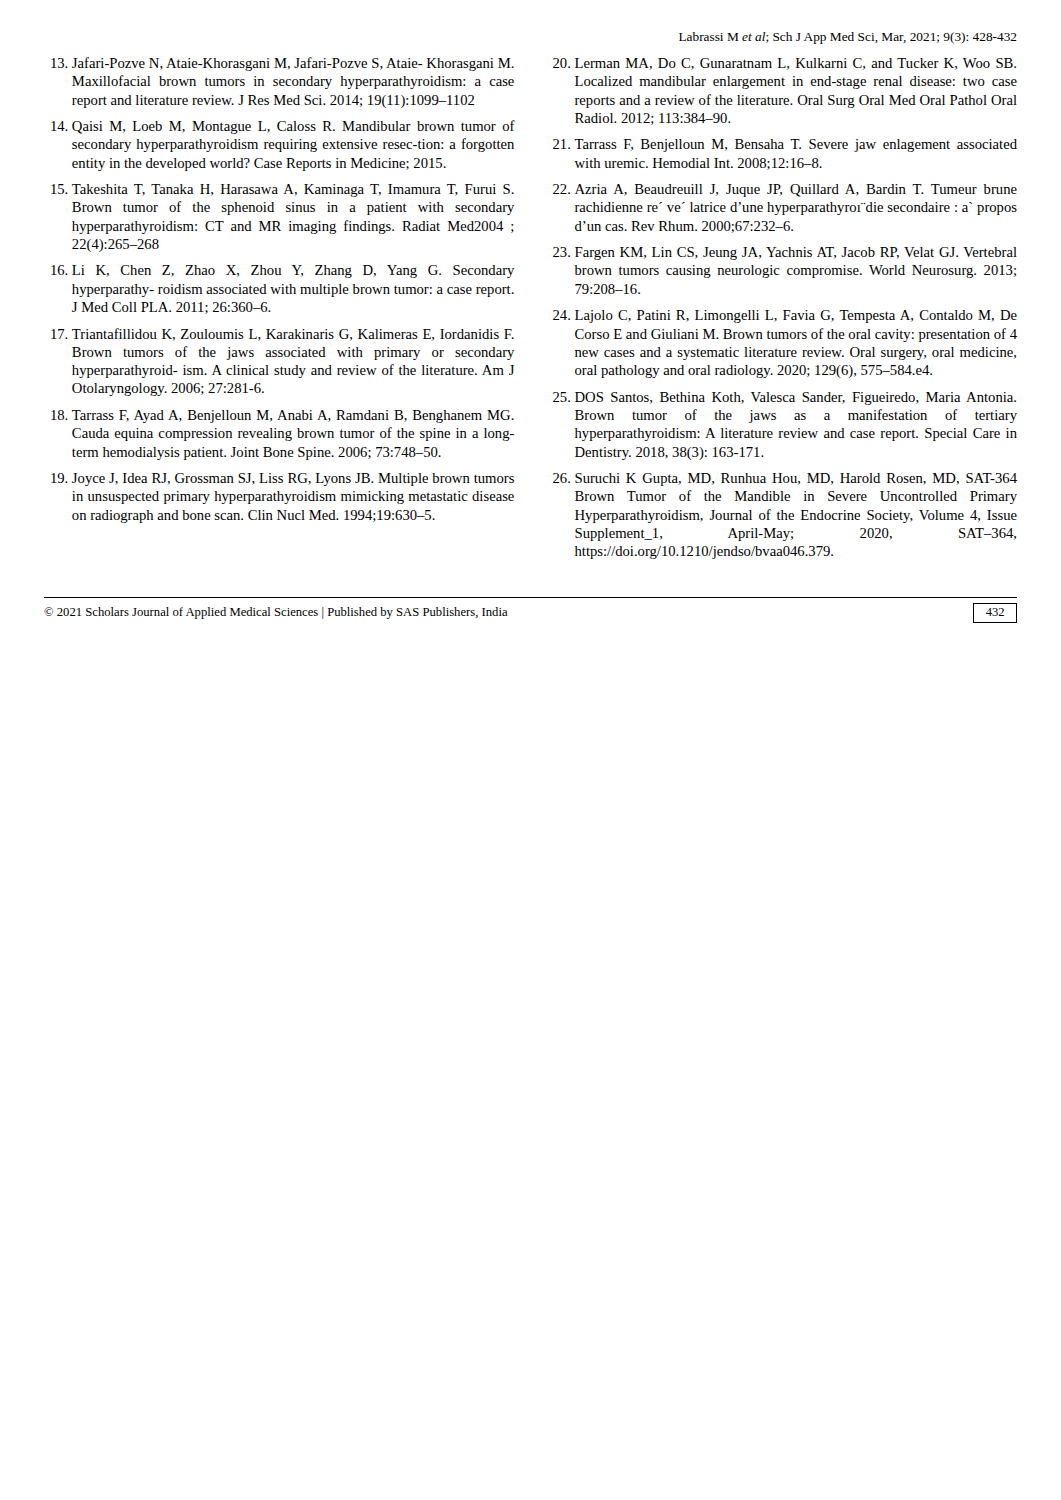Labrassi M et al; Sch J App Med Sci, Mar, 2021; 9(3): 428-432
Jafari-Pozve N, Ataie-Khorasgani M, Jafari-Pozve S, Ataie- Khorasgani M. Maxillofacial brown tumors in secondary hyperparathyroidism: a case report and literature review. J Res Med Sci. 2014; 19(11):1099–1102
Qaisi M, Loeb M, Montague L, Caloss R. Mandibular brown tumor of secondary hyperparathyroidism requiring extensive resec-tion: a forgotten entity in the developed world? Case Reports in Medicine; 2015.
Takeshita T, Tanaka H, Harasawa A, Kaminaga T, Imamura T, Furui S. Brown tumor of the sphenoid sinus in a patient with secondary hyperparathyroidism: CT and MR imaging findings. Radiat Med2004 ; 22(4):265–268
Li K, Chen Z, Zhao X, Zhou Y, Zhang D, Yang G. Secondary hyperparathy- roidism associated with multiple brown tumor: a case report. J Med Coll PLA. 2011; 26:360–6.
Triantafillidou K, Zouloumis L, Karakinaris G, Kalimeras E, Iordanidis F. Brown tumors of the jaws associated with primary or secondary hyperparathyroid- ism. A clinical study and review of the literature. Am J Otolaryngology. 2006; 27:281-6.
Tarrass F, Ayad A, Benjelloun M, Anabi A, Ramdani B, Benghanem MG. Cauda equina compression revealing brown tumor of the spine in a long-term hemodialysis patient. Joint Bone Spine. 2006; 73:748–50.
Joyce J, Idea RJ, Grossman SJ, Liss RG, Lyons JB. Multiple brown tumors in unsuspected primary hyperparathyroidism mimicking metastatic disease on radiograph and bone scan. Clin Nucl Med. 1994;19:630–5.
Lerman MA, Do C, Gunaratnam L, Kulkarni C, and Tucker K, Woo SB. Localized mandibular enlargement in end-stage renal disease: two case reports and a review of the literature. Oral Surg Oral Med Oral Pathol Oral Radiol. 2012; 113:384–90.
Tarrass F, Benjelloun M, Bensaha T. Severe jaw enlagement associated with uremic. Hemodial Int. 2008;12:16–8.
Azria A, Beaudreuill J, Juque JP, Quillard A, Bardin T. Tumeur brune rachidienne re´ ve´ latrice d’une hyperparathyroı¨die secondaire : a` propos d’un cas. Rev Rhum. 2000;67:232–6.
Fargen KM, Lin CS, Jeung JA, Yachnis AT, Jacob RP, Velat GJ. Vertebral brown tumors causing neurologic compromise. World Neurosurg. 2013; 79:208–16.
Lajolo C, Patini R, Limongelli L, Favia G, Tempesta A, Contaldo M, De Corso E and Giuliani M. Brown tumors of the oral cavity: presentation of 4 new cases and a systematic literature review. Oral surgery, oral medicine, oral pathology and oral radiology. 2020; 129(6), 575–584.e4.
DOS Santos, Bethina Koth, Valesca Sander, Figueiredo, Maria Antonia. Brown tumor of the jaws as a manifestation of tertiary hyperparathyroidism: A literature review and case report. Special Care in Dentistry. 2018, 38(3): 163-171.
Suruchi K Gupta, MD, Runhua Hou, MD, Harold Rosen, MD, SAT-364 Brown Tumor of the Mandible in Severe Uncontrolled Primary Hyperparathyroidism, Journal of the Endocrine Society, Volume 4, Issue Supplement_1, April-May; 2020, SAT–364, https://doi.org/10.1210/jendso/bvaa046.379.
© 2021 Scholars Journal of Applied Medical Sciences | Published by SAS Publishers, India 432